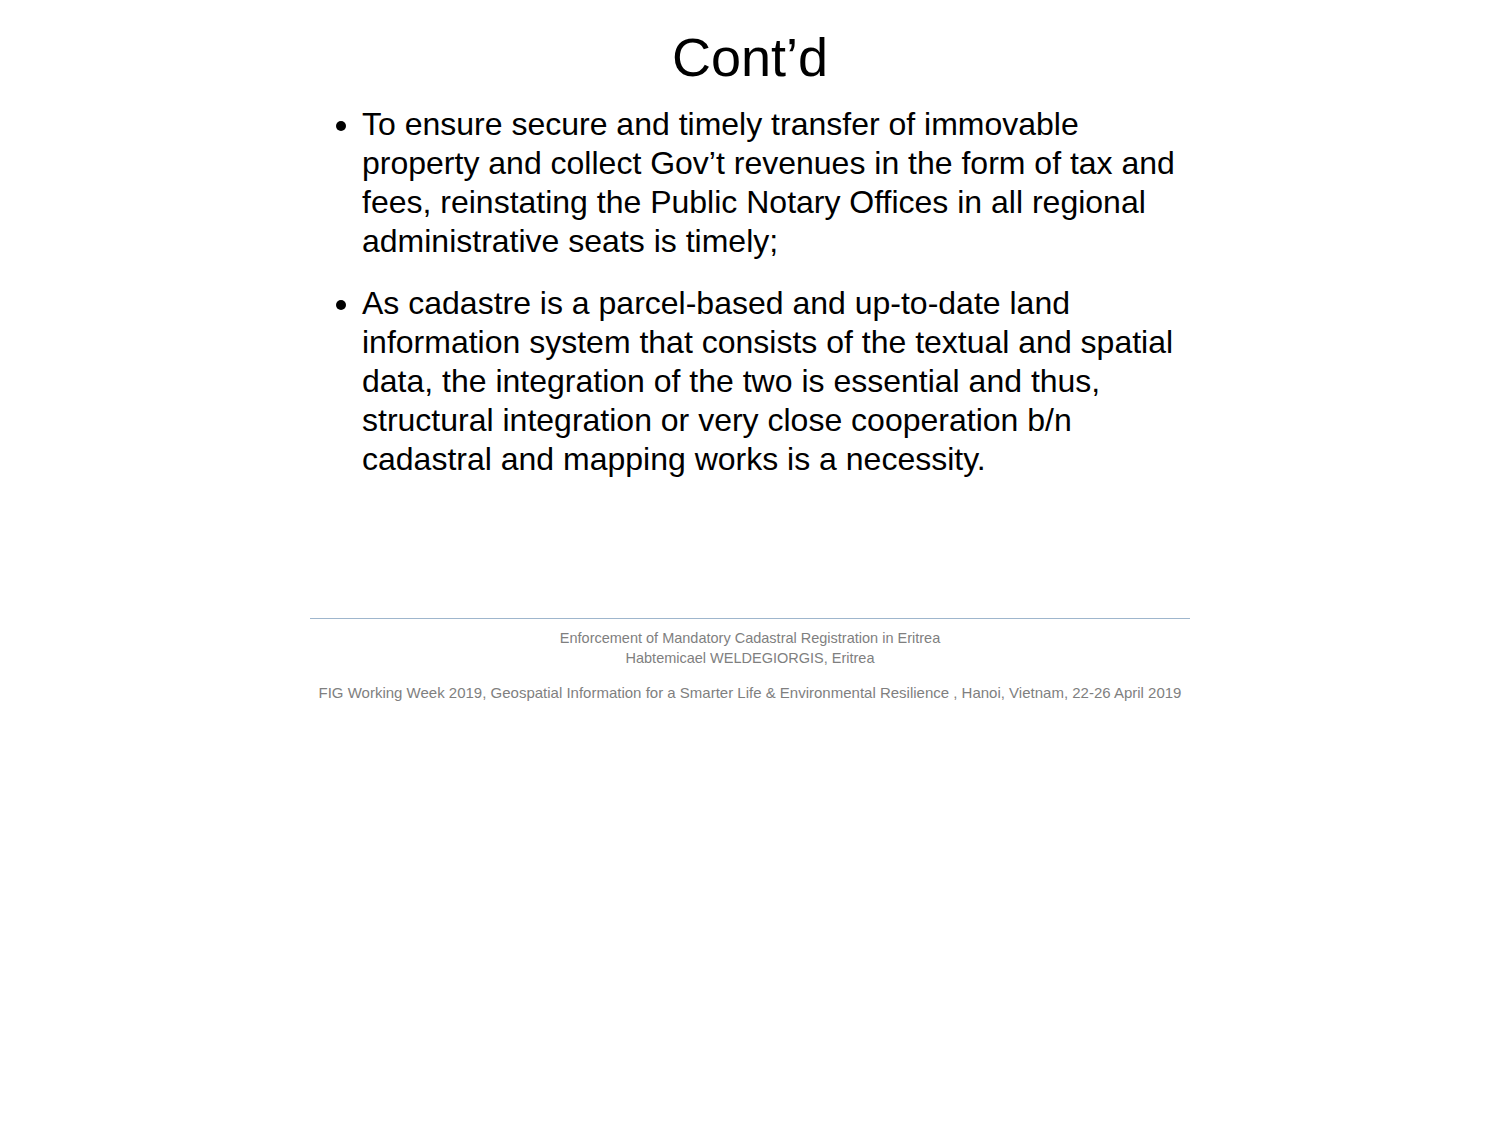Cont’d
To ensure secure and timely transfer of immovable property and collect Gov’t revenues in the form of tax and fees, reinstating the Public Notary Offices in all regional administrative seats is timely;
As cadastre is a parcel-based and up-to-date land information system that consists of the textual and spatial data, the integration of the two is essential and thus, structural integration or very close cooperation b/n cadastral and mapping works is a necessity.
Enforcement of Mandatory Cadastral Registration in Eritrea
Habtemicael WELDEGIORGIS, Eritrea
FIG Working Week 2019, Geospatial Information for a Smarter Life & Environmental Resilience , Hanoi, Vietnam, 22-26 April 2019